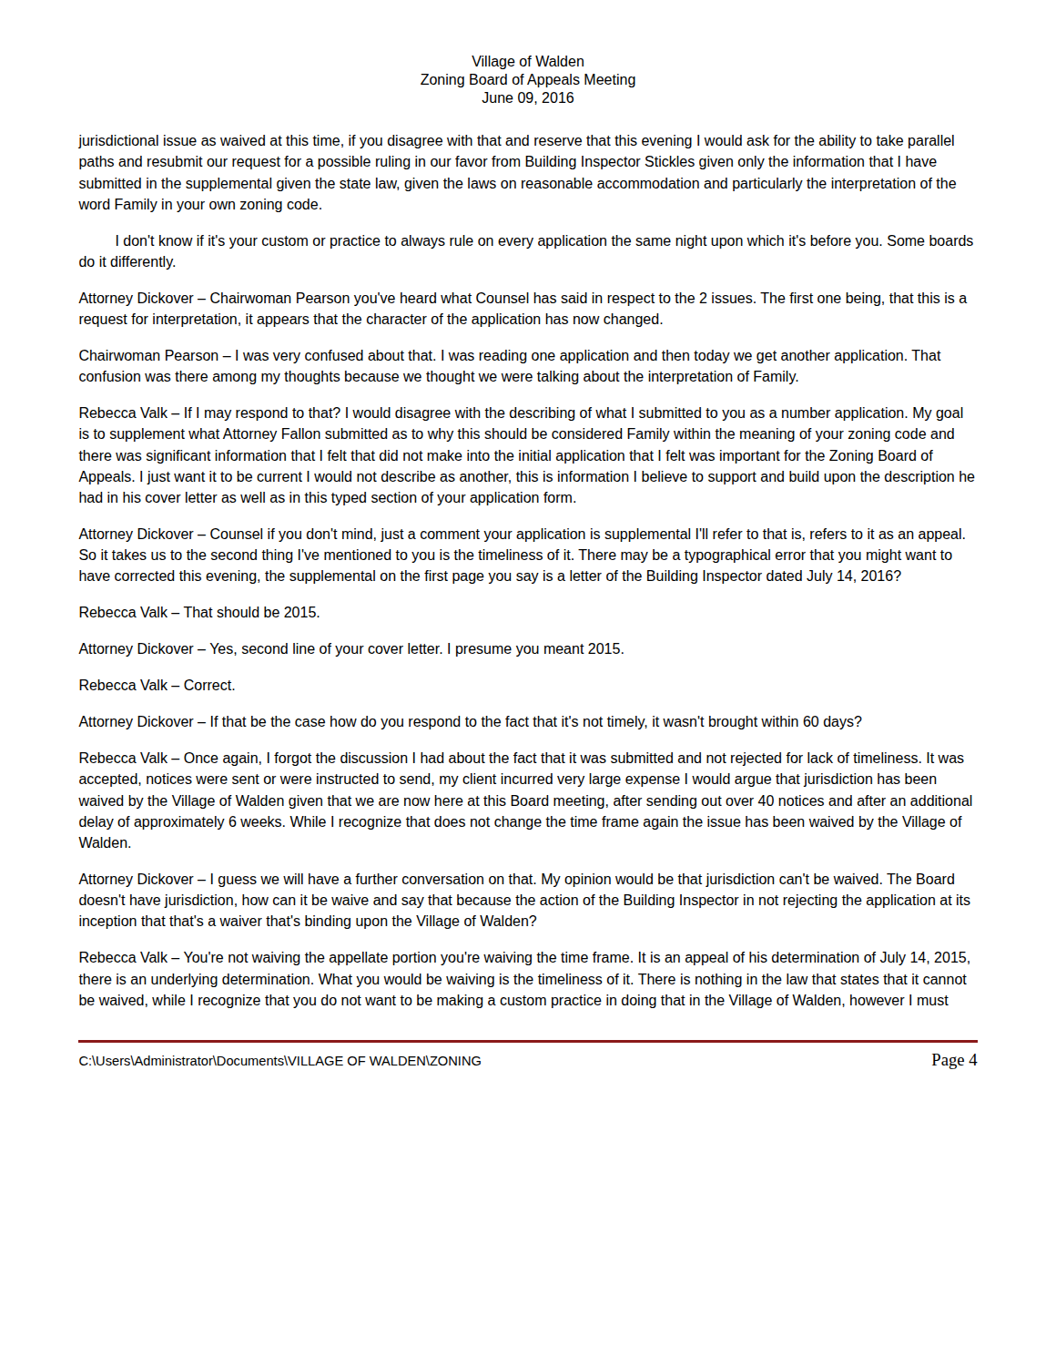Village of Walden
Zoning Board of Appeals Meeting
June 09, 2016
jurisdictional issue as waived at this time, if you disagree with that and reserve that this evening I would ask for the ability to take parallel paths and resubmit our request for a possible ruling in our favor from Building Inspector Stickles given only the information that I have submitted in the supplemental given the state law, given the laws on reasonable accommodation and particularly the interpretation of the word Family in your own zoning code.
I don't know if it's your custom or practice to always rule on every application the same night upon which it's before you. Some boards do it differently.
Attorney Dickover – Chairwoman Pearson you've heard what Counsel has said in respect to the 2 issues. The first one being, that this is a request for interpretation, it appears that the character of the application has now changed.
Chairwoman Pearson – I was very confused about that. I was reading one application and then today we get another application. That confusion was there among my thoughts because we thought we were talking about the interpretation of Family.
Rebecca Valk – If I may respond to that? I would disagree with the describing of what I submitted to you as a number application. My goal is to supplement what Attorney Fallon submitted as to why this should be considered Family within the meaning of your zoning code and there was significant information that I felt that did not make into the initial application that I felt was important for the Zoning Board of Appeals. I just want it to be current I would not describe as another, this is information I believe to support and build upon the description he had in his cover letter as well as in this typed section of your application form.
Attorney Dickover – Counsel if you don't mind, just a comment your application is supplemental I'll refer to that is, refers to it as an appeal. So it takes us to the second thing I've mentioned to you is the timeliness of it. There may be a typographical error that you might want to have corrected this evening, the supplemental on the first page you say is a letter of the Building Inspector dated July 14, 2016?
Rebecca Valk – That should be 2015.
Attorney Dickover – Yes, second line of your cover letter. I presume you meant 2015.
Rebecca Valk – Correct.
Attorney Dickover – If that be the case how do you respond to the fact that it's not timely, it wasn't brought within 60 days?
Rebecca Valk – Once again, I forgot the discussion I had about the fact that it was submitted and not rejected for lack of timeliness. It was accepted, notices were sent or were instructed to send, my client incurred very large expense I would argue that jurisdiction has been waived by the Village of Walden given that we are now here at this Board meeting, after sending out over 40 notices and after an additional delay of approximately 6 weeks. While I recognize that does not change the time frame again the issue has been waived by the Village of Walden.
Attorney Dickover – I guess we will have a further conversation on that. My opinion would be that jurisdiction can't be waived. The Board doesn't have jurisdiction, how can it be waive and say that because the action of the Building Inspector in not rejecting the application at its inception that that's a waiver that's binding upon the Village of Walden?
Rebecca Valk – You're not waiving the appellate portion you're waiving the time frame. It is an appeal of his determination of July 14, 2015, there is an underlying determination. What you would be waiving is the timeliness of it. There is nothing in the law that states that it cannot be waived, while I recognize that you do not want to be making a custom practice in doing that in the Village of Walden, however I must
C:\Users\Administrator\Documents\VILLAGE OF WALDEN\ZONING Page 4